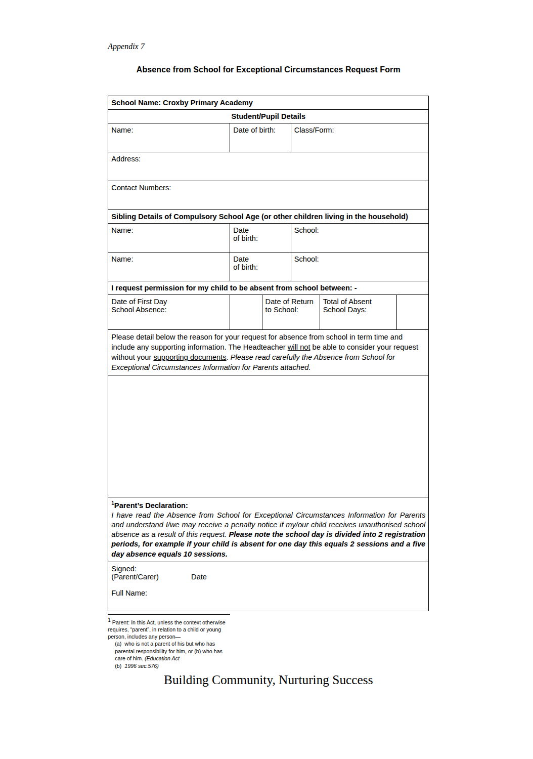Appendix 7
Absence from School for Exceptional Circumstances Request Form
| School Name: Croxby Primary Academy |
| Student/Pupil Details |
| Name: | Date of birth: | Class/Form: |
| Address: |
| Contact Numbers: |
| Sibling Details of Compulsory School Age (or other children living in the household) |
| Name: | Date of birth: | School: |
| Name: | Date of birth: | School: |
| I request permission for my child to be absent from school between: - |
| Date of First Day School Absence: | | Date of Return to School: | Total of Absent School Days: | |
| Please detail below the reason for your request for absence from school in term time and include any supporting information. The Headteacher will not be able to consider your request without your supporting documents . Please read carefully the Absence from School for Exceptional Circumstances Information for Parents attached. |
| 1 Parent’s Declaration: I have read the Absence from School for Exceptional Circumstances Information for Parents and understand I/we may receive a penalty notice if my/our child receives unauthorised school absence as a result of this request. Please note the school day is divided into 2 registration periods, for example if your child is absent for one day this equals 2 sessions and a five day absence equals 10 sessions. |
| Signed: (Parent/Carer) Date Full Name: |
1 Parent: In this Act, unless the context otherwise requires, “parent”, in relation to a child or young person, includes any person—
(a) who is not a parent of his but who has parental responsibility for him, or (b) who has care of him. (Education Act
(b) 1996 sec.576)
Building Community, Nurturing Success